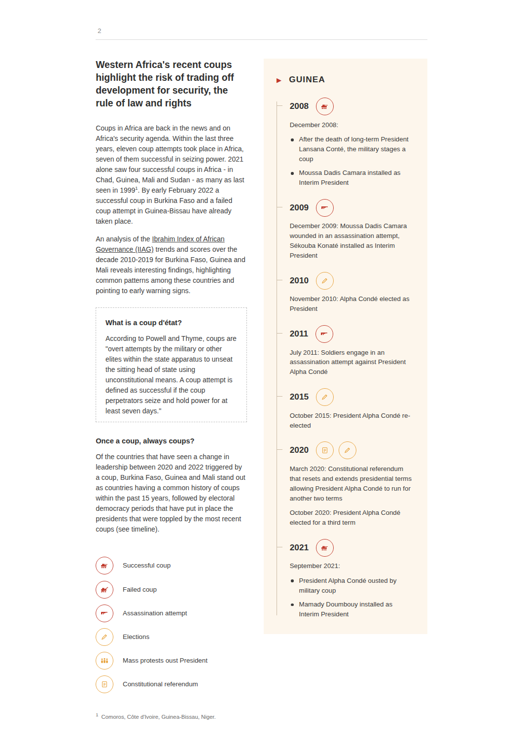2
Western Africa's recent coups highlight the risk of trading off development for security, the rule of law and rights
Coups in Africa are back in the news and on Africa's security agenda. Within the last three years, eleven coup attempts took place in Africa, seven of them successful in seizing power. 2021 alone saw four successful coups in Africa - in Chad, Guinea, Mali and Sudan - as many as last seen in 19991. By early February 2022 a successful coup in Burkina Faso and a failed coup attempt in Guinea-Bissau have already taken place.
An analysis of the Ibrahim Index of African Governance (IIAG) trends and scores over the decade 2010-2019 for Burkina Faso, Guinea and Mali reveals interesting findings, highlighting common patterns among these countries and pointing to early warning signs.
What is a coup d'état?
According to Powell and Thyme, coups are "overt attempts by the military or other elites within the state apparatus to unseat the sitting head of state using unconstitutional means. A coup attempt is defined as successful if the coup perpetrators seize and hold power for at least seven days."
Once a coup, always coups?
Of the countries that have seen a change in leadership between 2020 and 2022 triggered by a coup, Burkina Faso, Guinea and Mali stand out as countries having a common history of coups within the past 15 years, followed by electoral democracy periods that have put in place the presidents that were toppled by the most recent coups (see timeline).
Successful coup
Failed coup
Assassination attempt
Elections
Mass protests oust President
Constitutional referendum
1 Comoros, Côte d'Ivoire, Guinea-Bissau, Niger.
▶
GUINEA
2008
December 2008:
After the death of long-term President Lansana Conté, the military stages a coup
Moussa Dadis Camara installed as Interim President
2009
December 2009: Moussa Dadis Camara wounded in an assassination attempt, Sékouba Konaté installed as Interim President
2010
November 2010: Alpha Condé elected as President
2011
July 2011: Soldiers engage in an assassination attempt against President Alpha Condé
2015
October 2015: President Alpha Condé re-elected
2020
March 2020: Constitutional referendum that resets and extends presidential terms allowing President Alpha Condé to run for another two terms
October 2020: President Alpha Condé elected for a third term
2021
September 2021:
President Alpha Condé ousted by military coup
Mamady Doumbouy installed as Interim President